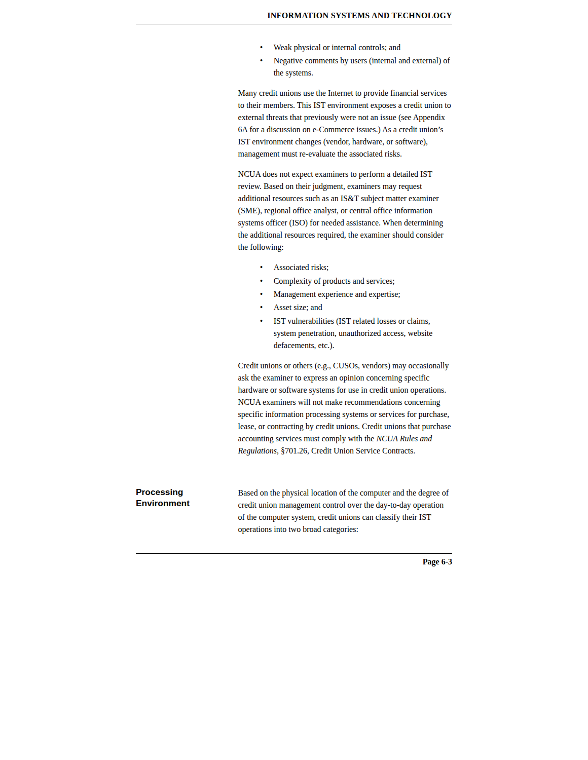INFORMATION SYSTEMS AND TECHNOLOGY
Weak physical or internal controls; and
Negative comments by users (internal and external) of the systems.
Many credit unions use the Internet to provide financial services to their members. This IST environment exposes a credit union to external threats that previously were not an issue (see Appendix 6A for a discussion on e-Commerce issues.) As a credit union’s IST environment changes (vendor, hardware, or software), management must re-evaluate the associated risks.
NCUA does not expect examiners to perform a detailed IST review. Based on their judgment, examiners may request additional resources such as an IS&T subject matter examiner (SME), regional office analyst, or central office information systems officer (ISO) for needed assistance. When determining the additional resources required, the examiner should consider the following:
Associated risks;
Complexity of products and services;
Management experience and expertise;
Asset size; and
IST vulnerabilities (IST related losses or claims, system penetration, unauthorized access, website defacements, etc.).
Credit unions or others (e.g., CUSOs, vendors) may occasionally ask the examiner to express an opinion concerning specific hardware or software systems for use in credit union operations. NCUA examiners will not make recommendations concerning specific information processing systems or services for purchase, lease, or contracting by credit unions. Credit unions that purchase accounting services must comply with the NCUA Rules and Regulations, §701.26, Credit Union Service Contracts.
Processing
Environment
Based on the physical location of the computer and the degree of credit union management control over the day-to-day operation of the computer system, credit unions can classify their IST operations into two broad categories:
Page 6-3